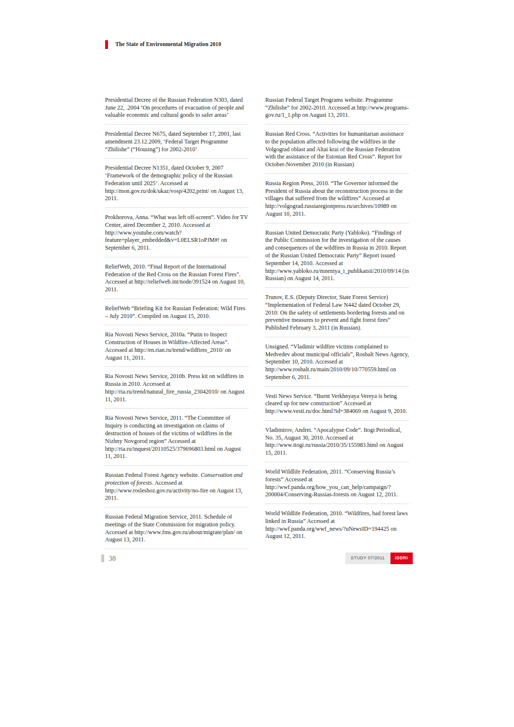The State of Environmental Migration 2010
Presidential Decree of the Russian Federation N303, dated June 22, .2004 ‘On procedures of evacuation of people and valuable economic and cultural goods to safer areas’
Presidential Decree N675, dated September 17, 2001, last amendment 23.12.2009, ‘Federal Target Programme “Zhilishe” (“Housing”) for 2002-2010’
Presidential Decree N1351, dated October 9, 2007 ‘Framework of the demographic policy of the Russian Federation until 2025’. Accessed at http://mon.gov.ru/dok/ukaz/vosp/4202,print/ on August 13, 2011.
Prokhorova, Anna. “What was left off-screen”. Video for TV Center, aired December 2, 2010. Accessed at http://www.youtube.com/watch?feature=player_embedded&v=L0ELSR1oPJM#! on September 6, 2011.
ReliefWeb, 2010. “Final Report of the International Federation of the Red Cross on the Russian Forest Fires”. Accessed at http://reliefweb.int/node/391524 on August 10, 2011.
ReliefWeb “Briefing Kit for Russian Federation: Wild Fires – July 2010”. Compiled on August 15, 2010.
Ria Novosti News Service, 2010a. “Putin to Inspect Construction of Houses in Wildfire-Affected Areas”. Accessed at http://en.rian.ru/trend/wildfires_2010/ on August 11, 2011.
Ria Novosti News Service, 2010b. Press kit on wildfires in Russia in 2010. Accessed at http://ria.ru/trend/natural_fire_russia_23042010/ on August 11, 2011.
Ria Novosti News Service, 2011. “The Committee of Inquiry is conducting an investigation on claims of destruction of houses of the victims of wildfires in the Nizhny Novgorod region” Accessed at http://ria.ru/inquest/20110525/379696803.html on August 11, 2011.
Russian Federal Forest Agency website. Conservation and protection of forests. Accessed at http://www.rosleshoz.gov.ru/activity/no-fire on August 13, 2011.
Russian Federal Migration Service, 2011. Schedule of meetings of the State Commission for migration policy. Accessed at http://www.fms.gov.ru/about/migrate/plan/ on August 13, 2011.
Russian Federal Target Programs website. Programme “Zhilishe” for 2002-2010. Accessed at http://www.programs-gov.ru/1_1.php on August 13, 2011.
Russian Red Cross. “Activities for humanitarian assistnace to the population affected following the wildfires in the Volgograd oblast and Altai krai of the Russian Federation with the assistance of the Estonian Red Cross”. Report for October-November 2010 (in Russian)
Russia Region Press, 2010. “The Governor informed the President of Russia about the reconstruction process in the villages that suffered from the wildfires” Accessed at http://volgograd.russiaregionpress.ru/archives/10989 on August 10, 2011.
Russian United Democratic Party (Yabloko). “Findings of the Public Commission for the investigation of the causes and consequences of the wildfires in Russia in 2010. Report of the Russian United Democratic Party” Report issued September 14, 2010. Accessed at http://www.yabloko.ru/mneniya_i_publikatsii/2010/09/14 (in Russian) on August 14, 2011.
Trunov, E.S. (Deputy Director, State Forest Service) “Implementation of Federal Law N442 dated October 29, 2010: On the safety of settlements bordering forests and on preventive measures to prevent and fight forest fires” Published February 3, 2011 (in Russian).
Unsigned. “Vladimir wildfire victims complained to Medvedev about municipal officials”, Rosbalt News Agency, September 10, 2010. Accessed at http://www.rosbalt.ru/main/2010/09/10/770559.html on September 6, 2011.
Vesti News Service. “Burnt Verkhnyaya Vereya is being cleared up for new construction” Accessed at http://www.vesti.ru/doc.html?id=384069 on August 9, 2010.
Vladimirov, Andrei. “Apocalypse Code”. Itogi Periodical, No. 35, August 30, 2010. Accessed at http://www.itogi.ru/russia/2010/35/155983.html on August 15, 2011.
World Wildlife Federation, 2011. “Conserving Russia’s forests” Accessed at http://wwf.panda.org/how_you_can_help/campaign/?200004/Conserving-Russias-forests on August 12, 2011.
World Wildlife Federation, 2010. “Wildfires, bad forest laws linked in Russia” Accessed at http://wwf.panda.org/wwf_news/?uNewsID=194425 on August 12, 2011.
38
STUDY 07/2011 IDDRI